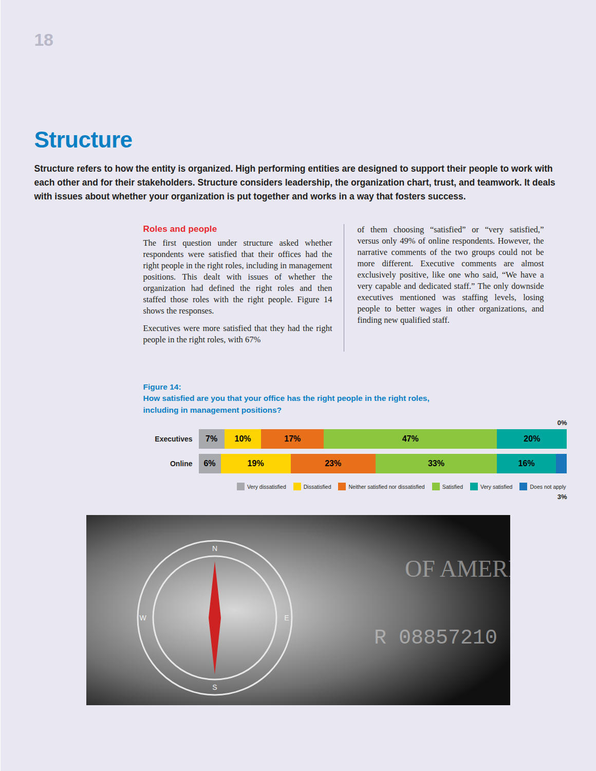18
Structure
Structure refers to how the entity is organized. High performing entities are designed to support their people to work with each other and for their stakeholders. Structure considers leadership, the organization chart, trust, and teamwork. It deals with issues about whether your organization is put together and works in a way that fosters success.
Roles and people
The first question under structure asked whether respondents were satisfied that their offices had the right people in the right roles, including in management positions. This dealt with issues of whether the organization had defined the right roles and then staffed those roles with the right people. Figure 14 shows the responses.
Executives were more satisfied that they had the right people in the right roles, with 67%
of them choosing “satisfied” or “very satisfied,” versus only 49% of online respondents. However, the narrative comments of the two groups could not be more different. Executive comments are almost exclusively positive, like one who said, “We have a very capable and dedicated staff.” The only downside executives mentioned was staffing levels, losing people to better wages in other organizations, and finding new qualified staff.
Figure 14:
How satisfied are you that your office has the right people in the right roles,
including in management positions?
0%
Executives
7%
10%
17%
47%
20%
Online
6%
19%
23%
33%
16%
3%
Very dissatisfied
Dissatisfied
Neither satisfied nor dissatisfied
Satisfied
Very satisfied
Does not apply